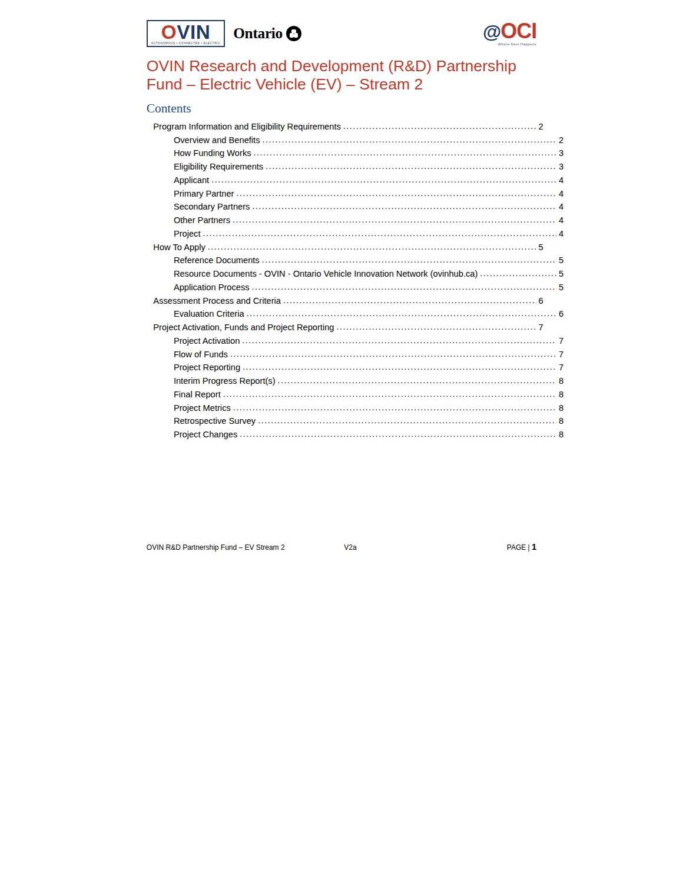OVIN AUTONOMOUS • CONNECTED • ELECTRIC
Ontario
@OCI
Where Next Happens
OVIN Research and Development (R&D) Partnership Fund – Electric Vehicle (EV) – Stream 2
Contents
Program Information and Eligibility Requirements........................................................................... 2
Overview and Benefits................................................................................................................. 2
How Funding Works................................................................................................................... 3
Eligibility Requirements.............................................................................................................. 3
Applicant............................................................................................................................. 4
Primary Partner....................................................................................................................... 4
Secondary Partners................................................................................................................. 4
Other Partners......................................................................................................................... 4
Project................................................................................................................................. 4
How To Apply................................................................................................................................. 5
Reference Documents................................................................................................................. 5
Resource Documents - OVIN - Ontario Vehicle Innovation Network (ovinhub.ca)....................................... 5
Application Process................................................................................................................... 5
Assessment Process and Criteria............................................................................................................. 6
Evaluation Criteria..................................................................................................................... 6
Project Activation, Funds and Project Reporting............................................................................. 7
Project Activation..................................................................................................................... 7
Flow of Funds........................................................................................................................... 7
Project Reporting..................................................................................................................... 7
Interim Progress Report(s)........................................................................................................... 8
Final Report............................................................................................................................. 8
Project Metrics......................................................................................................................... 8
Retrospective Survey................................................................................................................. 8
Project Changes....................................................................................................................... 8
OVIN R&D Partnership Fund – EV Stream 2
V2a
PAGE | 1